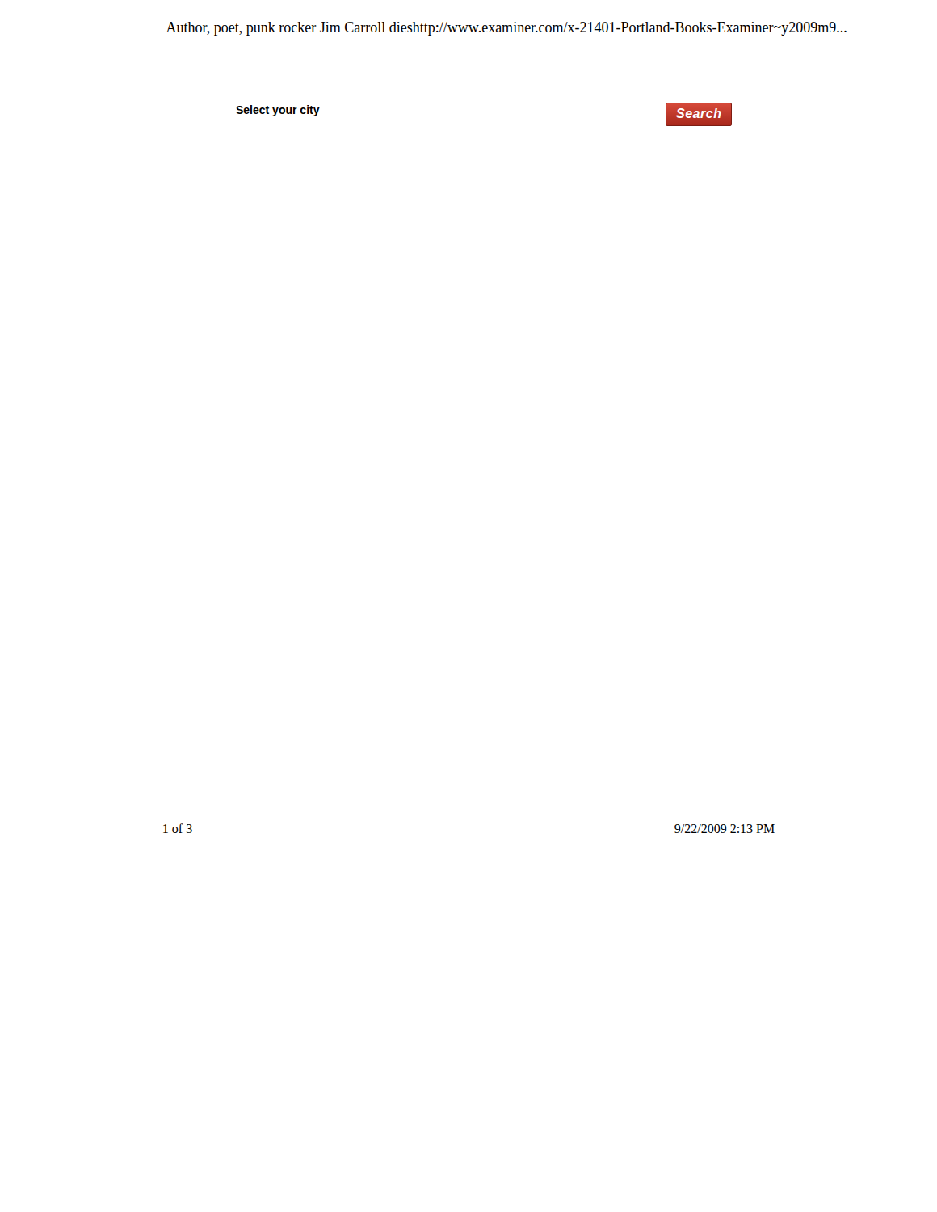Author, poet, punk rocker Jim Carroll dies http://www.examiner.com/x-21401-Portland-Books-Examiner~y2009m9...
Select your city Search
1 of 3 9/22/2009 2:13 PM